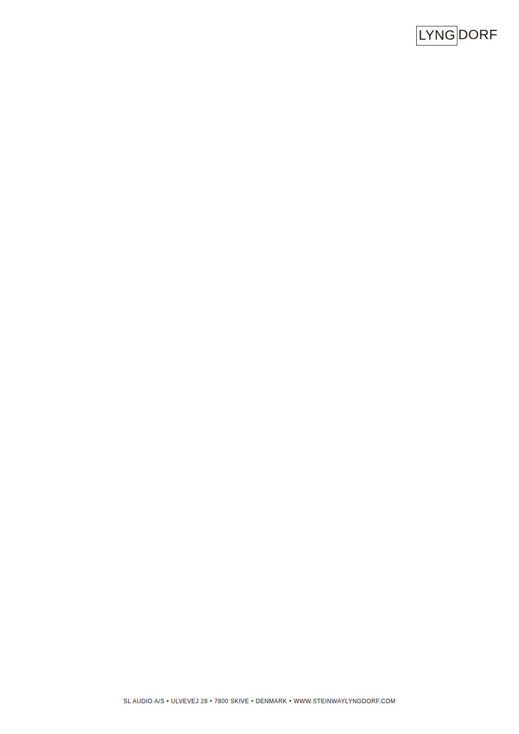LYNG DORF
SL AUDIO A/S•ULVEVEJ 28•7800 SKIVE•DENMARK•WWW.STEINWAYLYNGDORF.COM